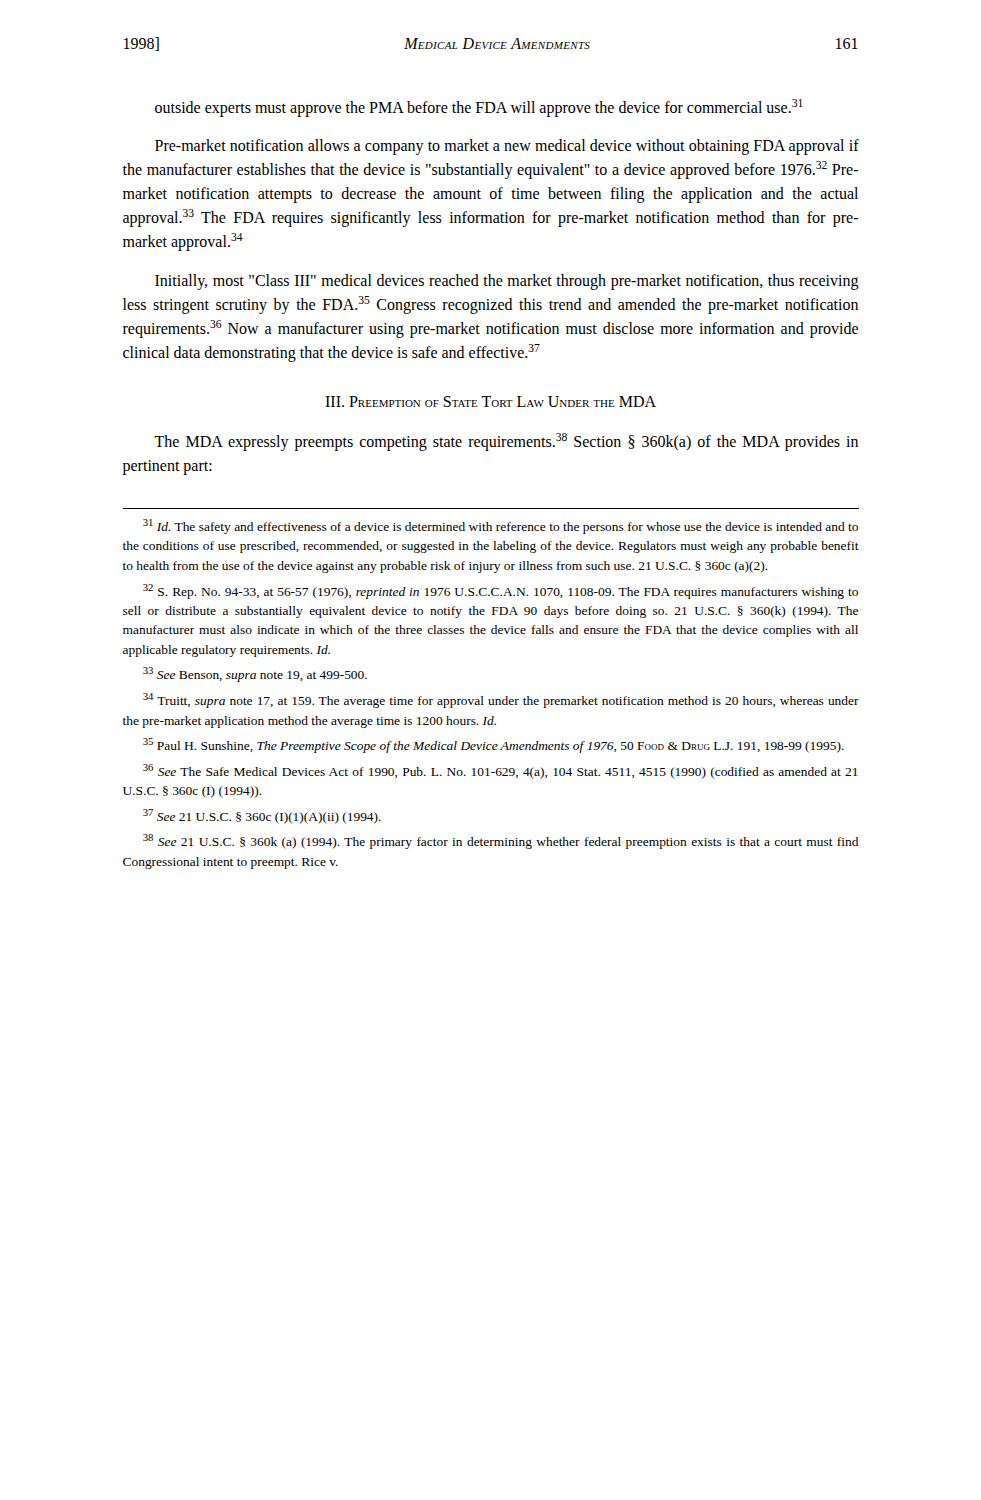1998] Medical Device Amendments 161
outside experts must approve the PMA before the FDA will approve the device for commercial use.31
Pre-market notification allows a company to market a new medical device without obtaining FDA approval if the manufacturer establishes that the device is "substantially equivalent" to a device approved before 1976.32 Pre-market notification attempts to decrease the amount of time between filing the application and the actual approval.33 The FDA requires significantly less information for pre-market notification method than for pre-market approval.34
Initially, most "Class III" medical devices reached the market through pre-market notification, thus receiving less stringent scrutiny by the FDA.35 Congress recognized this trend and amended the pre-market notification requirements.36 Now a manufacturer using pre-market notification must disclose more information and provide clinical data demonstrating that the device is safe and effective.37
III. Preemption of State Tort Law Under the MDA
The MDA expressly preempts competing state requirements.38 Section § 360k(a) of the MDA provides in pertinent part:
31 Id. The safety and effectiveness of a device is determined with reference to the persons for whose use the device is intended and to the conditions of use prescribed, recommended, or suggested in the labeling of the device. Regulators must weigh any probable benefit to health from the use of the device against any probable risk of injury or illness from such use. 21 U.S.C. § 360c (a)(2).
32 S. Rep. No. 94-33, at 56-57 (1976), reprinted in 1976 U.S.C.C.A.N. 1070, 1108-09. The FDA requires manufacturers wishing to sell or distribute a substantially equivalent device to notify the FDA 90 days before doing so. 21 U.S.C. § 360(k) (1994). The manufacturer must also indicate in which of the three classes the device falls and ensure the FDA that the device complies with all applicable regulatory requirements. Id.
33 See Benson, supra note 19, at 499-500.
34 Truitt, supra note 17, at 159. The average time for approval under the premarket notification method is 20 hours, whereas under the pre-market application method the average time is 1200 hours. Id.
35 Paul H. Sunshine, The Preemptive Scope of the Medical Device Amendments of 1976, 50 Food & Drug L.J. 191, 198-99 (1995).
36 See The Safe Medical Devices Act of 1990, Pub. L. No. 101-629, 4(a), 104 Stat. 4511, 4515 (1990) (codified as amended at 21 U.S.C. § 360c (I) (1994)).
37 See 21 U.S.C. § 360c (I)(1)(A)(ii) (1994).
38 See 21 U.S.C. § 360k (a) (1994). The primary factor in determining whether federal preemption exists is that a court must find Congressional intent to preempt. Rice v.